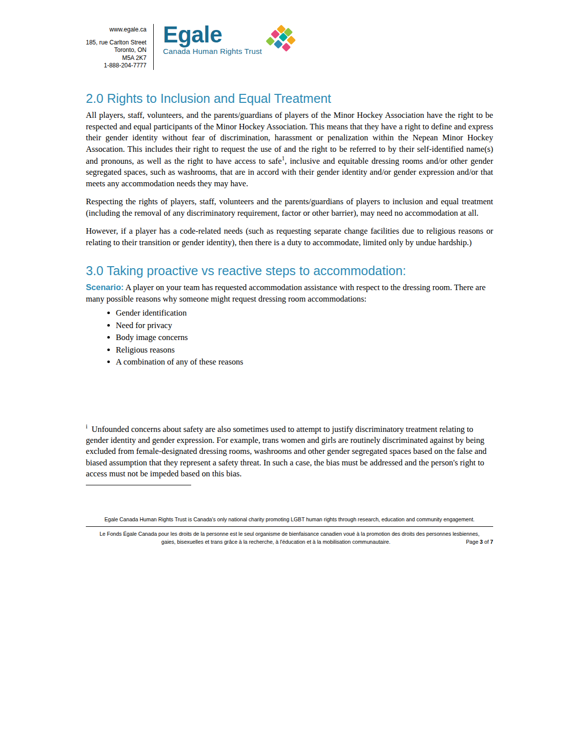www.egale.ca
185, rue Carlton Street
Toronto, ON
M5A 2K7
1-888-204-7777
Egale
Canada Human Rights Trust
2.0 Rights to Inclusion and Equal Treatment
All players, staff, volunteers, and the parents/guardians of players of the Minor Hockey Association have the right to be respected and equal participants of the Minor Hockey Association. This means that they have a right to define and express their gender identity without fear of discrimination, harassment or penalization within the Nepean Minor Hockey Assocation. This includes their right to request the use of and the right to be referred to by their self-identified name(s) and pronouns, as well as the right to have access to safe1, inclusive and equitable dressing rooms and/or other gender segregated spaces, such as washrooms, that are in accord with their gender identity and/or gender expression and/or that meets any accommodation needs they may have.
Respecting the rights of players, staff, volunteers and the parents/guardians of players to inclusion and equal treatment (including the removal of any discriminatory requirement, factor or other barrier), may need no accommodation at all.
However, if a player has a code-related needs (such as requesting separate change facilities due to religious reasons or relating to their transition or gender identity), then there is a duty to accommodate, limited only by undue hardship.)
3.0 Taking proactive vs reactive steps to accommodation:
Scenario: A player on your team has requested accommodation assistance with respect to the dressing room. There are many possible reasons why someone might request dressing room accommodations:
Gender identification
Need for privacy
Body image concerns
Religious reasons
A combination of any of these reasons
i Unfounded concerns about safety are also sometimes used to attempt to justify discriminatory treatment relating to gender identity and gender expression. For example, trans women and girls are routinely discriminated against by being excluded from female-designated dressing rooms, washrooms and other gender segregated spaces based on the false and biased assumption that they represent a safety threat. In such a case, the bias must be addressed and the person's right to access must not be impeded based on this bias.
Egale Canada Human Rights Trust is Canada's only national charity promoting LGBT human rights through research, education and community engagement.
Le Fonds Égale Canada pour les droits de la personne est le seul organisme de bienfaisance canadien voué à la promotion des droits des personnes lesbiennes,
gaies, bisexuelles et trans grâce à la recherche, à l'éducation et à la mobilisation communautaire. Page 3 of 7